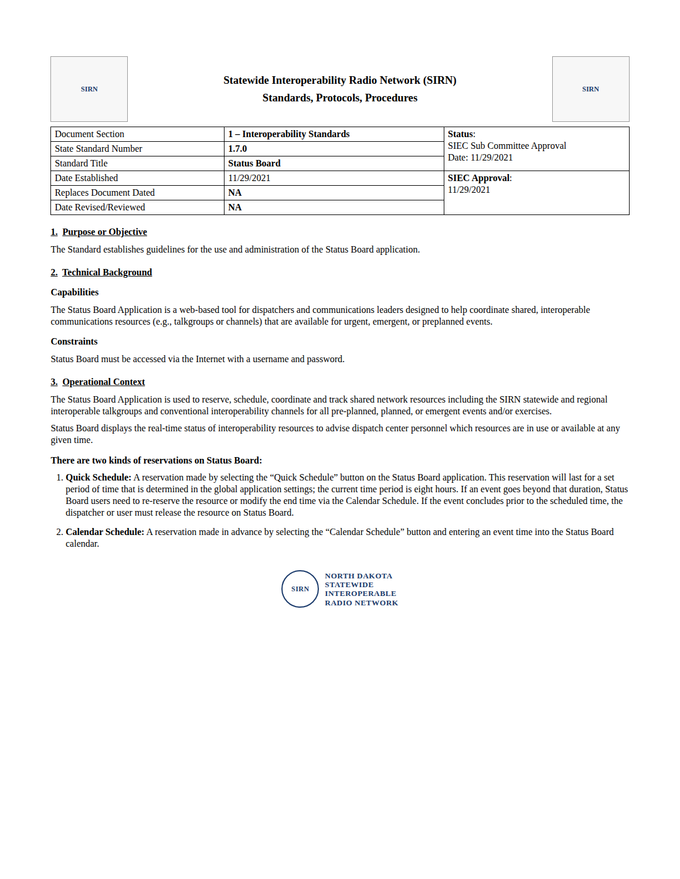SIRN
Statewide Interoperability Radio Network (SIRN)
Standards, Protocols, Procedures
SIRN
| Document Section | 1 – Interoperability Standards | Status : SIEC Sub Committee Approval Date: 11/29/2021 |
| State Standard Number | 1.7.0 |
| Standard Title | Status Board |
| Date Established | 11/29/2021 | SIEC Approval : 11/29/2021 |
| Replaces Document Dated | NA |
| Date Revised/Reviewed | NA |
1. Purpose or Objective
The Standard establishes guidelines for the use and administration of the Status Board application.
2. Technical Background
Capabilities
The Status Board Application is a web-based tool for dispatchers and communications leaders designed to help coordinate shared, interoperable communications resources (e.g., talkgroups or channels) that are available for urgent, emergent, or preplanned events.
Constraints
Status Board must be accessed via the Internet with a username and password.
3. Operational Context
The Status Board Application is used to reserve, schedule, coordinate and track shared network resources including the SIRN statewide and regional interoperable talkgroups and conventional interoperability channels for all pre-planned, planned, or emergent events and/or exercises.
Status Board displays the real-time status of interoperability resources to advise dispatch center personnel which resources are in use or available at any given time.
There are two kinds of reservations on Status Board:
Quick Schedule: A reservation made by selecting the “Quick Schedule” button on the Status Board application. This reservation will last for a set period of time that is determined in the global application settings; the current time period is eight hours. If an event goes beyond that duration, Status Board users need to re-reserve the resource or modify the end time via the Calendar Schedule. If the event concludes prior to the scheduled time, the dispatcher or user must release the resource on Status Board.
Calendar Schedule: A reservation made in advance by selecting the “Calendar Schedule” button and entering an event time into the Status Board calendar.
SIRN
NORTH DAKOTA
STATEWIDE
INTEROPERABLE
RADIO NETWORK